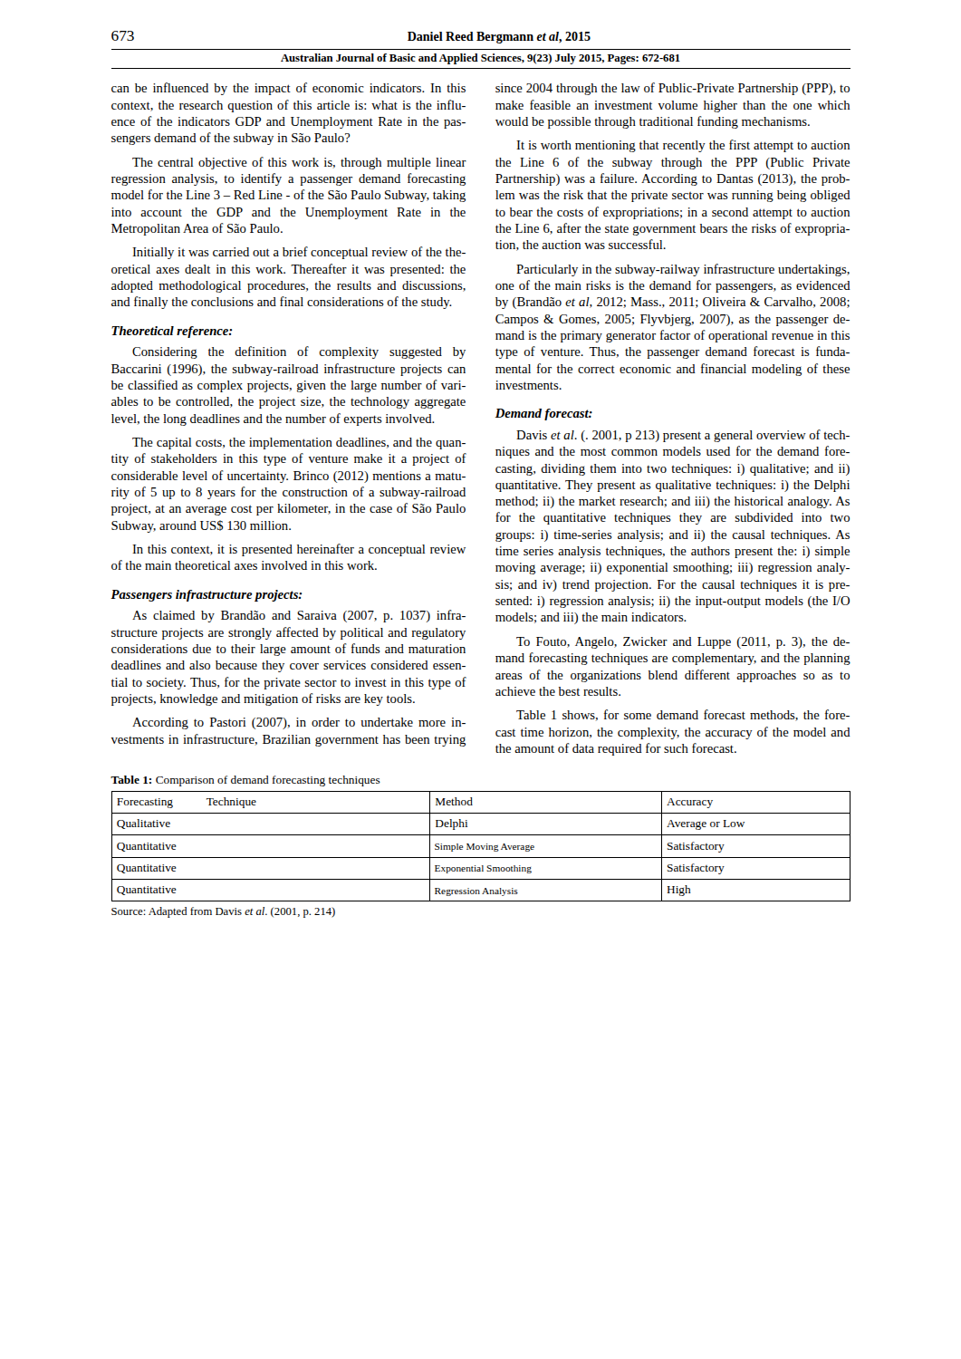673
Daniel Reed Bergmann et al, 2015
Australian Journal of Basic and Applied Sciences, 9(23) July 2015, Pages: 672-681
can be influenced by the impact of economic indicators. In this context, the research question of this article is: what is the influence of the indicators GDP and Unemployment Rate in the passengers demand of the subway in São Paulo?
The central objective of this work is, through multiple linear regression analysis, to identify a passenger demand forecasting model for the Line 3 – Red Line - of the São Paulo Subway, taking into account the GDP and the Unemployment Rate in the Metropolitan Area of São Paulo.
Initially it was carried out a brief conceptual review of the theoretical axes dealt in this work. Thereafter it was presented: the adopted methodological procedures, the results and discussions, and finally the conclusions and final considerations of the study.
Theoretical reference:
Considering the definition of complexity suggested by Baccarini (1996), the subway-railroad infrastructure projects can be classified as complex projects, given the large number of variables to be controlled, the project size, the technology aggregate level, the long deadlines and the number of experts involved.
The capital costs, the implementation deadlines, and the quantity of stakeholders in this type of venture make it a project of considerable level of uncertainty. Brinco (2012) mentions a maturity of 5 up to 8 years for the construction of a subway-railroad project, at an average cost per kilometer, in the case of São Paulo Subway, around US$ 130 million.
In this context, it is presented hereinafter a conceptual review of the main theoretical axes involved in this work.
Passengers infrastructure projects:
As claimed by Brandão and Saraiva (2007, p. 1037) infrastructure projects are strongly affected by political and regulatory considerations due to their large amount of funds and maturation deadlines and also because they cover services considered essential to society. Thus, for the private sector to invest in this type of projects, knowledge and mitigation of risks are key tools.
According to Pastori (2007), in order to undertake more investments in infrastructure, Brazilian government has been trying since 2004 through the law of Public-Private Partnership (PPP), to make feasible an investment volume higher than the one which would be possible through traditional funding mechanisms.
It is worth mentioning that recently the first attempt to auction the Line 6 of the subway through the PPP (Public Private Partnership) was a failure. According to Dantas (2013), the problem was the risk that the private sector was running being obliged to bear the costs of expropriations; in a second attempt to auction the Line 6, after the state government bears the risks of expropriation, the auction was successful.
Particularly in the subway-railway infrastructure undertakings, one of the main risks is the demand for passengers, as evidenced by (Brandão et al, 2012; Mass., 2011; Oliveira & Carvalho, 2008; Campos & Gomes, 2005; Flyvbjerg, 2007), as the passenger demand is the primary generator factor of operational revenue in this type of venture. Thus, the passenger demand forecast is fundamental for the correct economic and financial modeling of these investments.
Demand forecast:
Davis et al. (. 2001, p 213) present a general overview of techniques and the most common models used for the demand forecasting, dividing them into two techniques: i) qualitative; and ii) quantitative. They present as qualitative techniques: i) the Delphi method; ii) the market research; and iii) the historical analogy. As for the quantitative techniques they are subdivided into two groups: i) time-series analysis; and ii) the causal techniques. As time series analysis techniques, the authors present the: i) simple moving average; ii) exponential smoothing; iii) regression analysis; and iv) trend projection. For the causal techniques it is presented: i) regression analysis; ii) the input-output models (the I/O models; and iii) the main indicators.
To Fouto, Angelo, Zwicker and Luppe (2011, p. 3), the demand forecasting techniques are complementary, and the planning areas of the organizations blend different approaches so as to achieve the best results.
Table 1 shows, for some demand forecast methods, the forecast time horizon, the complexity, the accuracy of the model and the amount of data required for such forecast.
Table 1: Comparison of demand forecasting techniques
| Forecasting Technique | Method | Accuracy |
| Qualitative | Delphi | Average or Low |
| Quantitative | Simple Moving Average | Satisfactory |
| Quantitative | Exponential Smoothing | Satisfactory |
| Quantitative | Regression Analysis | High |
Source: Adapted from Davis et al. (2001, p. 214)